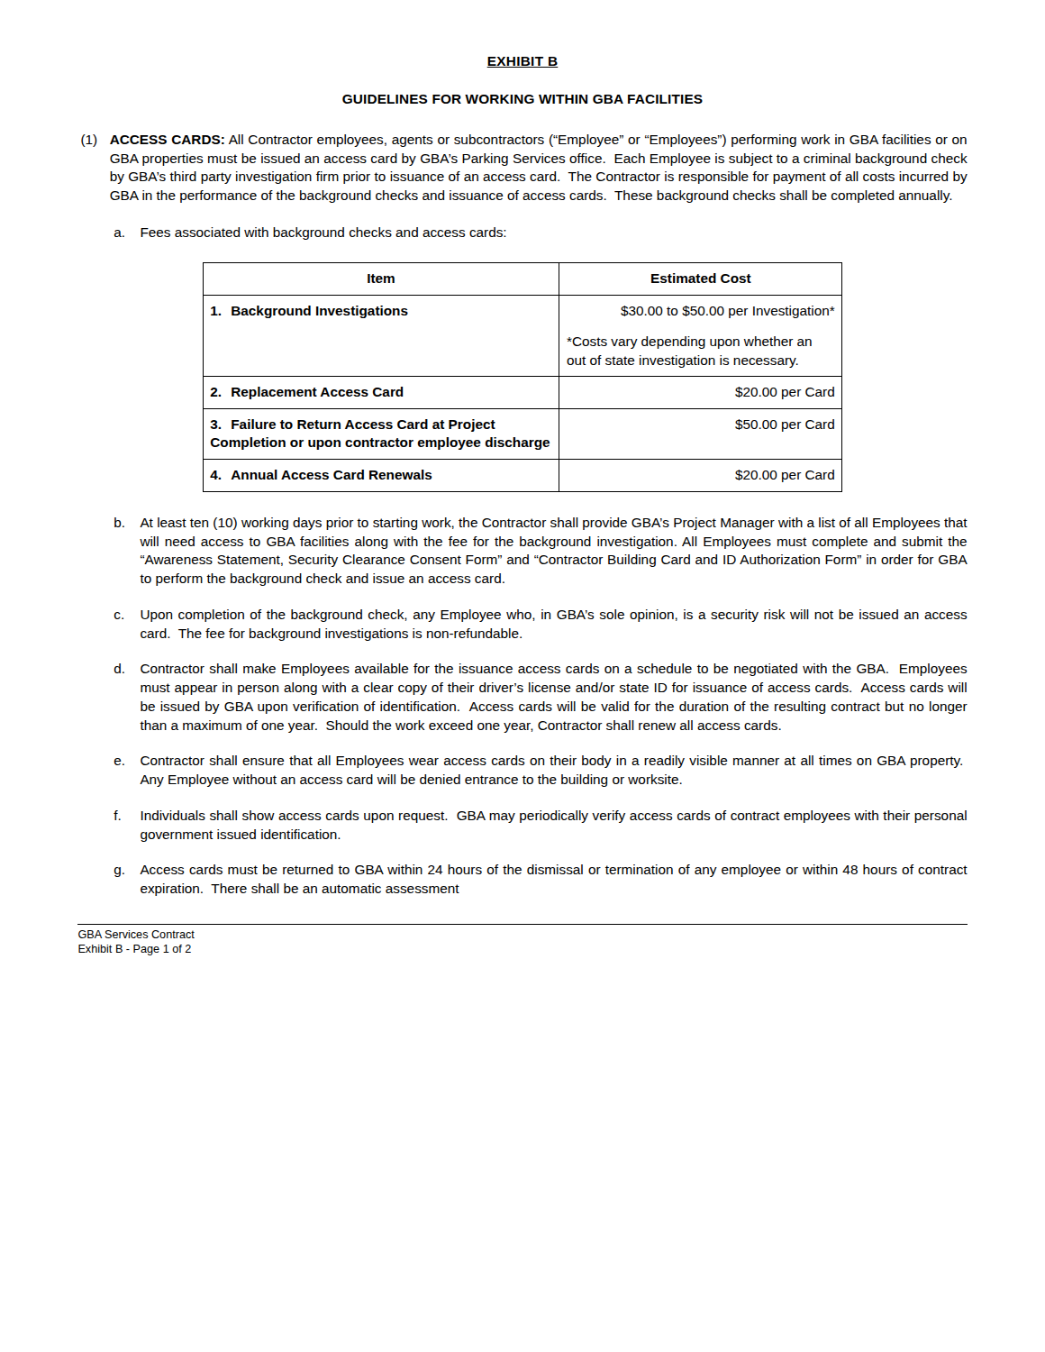EXHIBIT B
GUIDELINES FOR WORKING WITHIN GBA FACILITIES
(1)
ACCESS CARDS: All Contractor employees, agents or subcontractors (“Employee” or “Employees”) performing work in GBA facilities or on GBA properties must be issued an access card by GBA’s Parking Services office. Each Employee is subject to a criminal background check by GBA’s third party investigation firm prior to issuance of an access card. The Contractor is responsible for payment of all costs incurred by GBA in the performance of the background checks and issuance of access cards. These background checks shall be completed annually.
a.
Fees associated with background checks and access cards:
| Item | Estimated Cost |
| --- | --- |
| 1. Background Investigations | $30.00 to $50.00 per Investigation* *Costs vary depending upon whether an out of state investigation is necessary. |
| 2. Replacement Access Card | $20.00 per Card |
| 3. Failure to Return Access Card at Project Completion or upon contractor employee discharge | $50.00 per Card |
| 4. Annual Access Card Renewals | $20.00 per Card |
b.
At least ten (10) working days prior to starting work, the Contractor shall provide GBA’s Project Manager with a list of all Employees that will need access to GBA facilities along with the fee for the background investigation. All Employees must complete and submit the “Awareness Statement, Security Clearance Consent Form” and “Contractor Building Card and ID Authorization Form” in order for GBA to perform the background check and issue an access card.
c.
Upon completion of the background check, any Employee who, in GBA’s sole opinion, is a security risk will not be issued an access card. The fee for background investigations is non-refundable.
d.
Contractor shall make Employees available for the issuance access cards on a schedule to be negotiated with the GBA. Employees must appear in person along with a clear copy of their driver’s license and/or state ID for issuance of access cards. Access cards will be issued by GBA upon verification of identification. Access cards will be valid for the duration of the resulting contract but no longer than a maximum of one year. Should the work exceed one year, Contractor shall renew all access cards.
e.
Contractor shall ensure that all Employees wear access cards on their body in a readily visible manner at all times on GBA property. Any Employee without an access card will be denied entrance to the building or worksite.
f.
Individuals shall show access cards upon request. GBA may periodically verify access cards of contract employees with their personal government issued identification.
g.
Access cards must be returned to GBA within 24 hours of the dismissal or termination of any employee or within 48 hours of contract expiration. There shall be an automatic assessment
GBA Services Contract
Exhibit B - Page 1 of 2